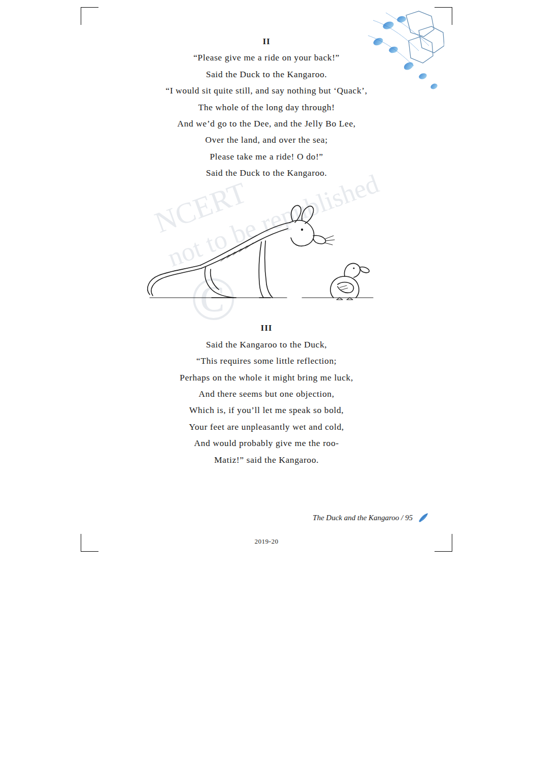NCERT not to be republished
©
II
“Please give me a ride on your back!”
Said the Duck to the Kangaroo.
“I would sit quite still, and say nothing but ‘Quack’,
The whole of the long day through!
And we’d go to the Dee, and the Jelly Bo Lee,
Over the land, and over the sea;
Please take me a ride! O do!”
Said the Duck to the Kangaroo.
III
Said the Kangaroo to the Duck,
“This requires some little reflection;
Perhaps on the whole it might bring me luck,
And there seems but one objection,
Which is, if you’ll let me speak so bold,
Your feet are unpleasantly wet and cold,
And would probably give me the roo-
Matiz!” said the Kangaroo.
The Duck and the Kangaroo / 95
2019-20